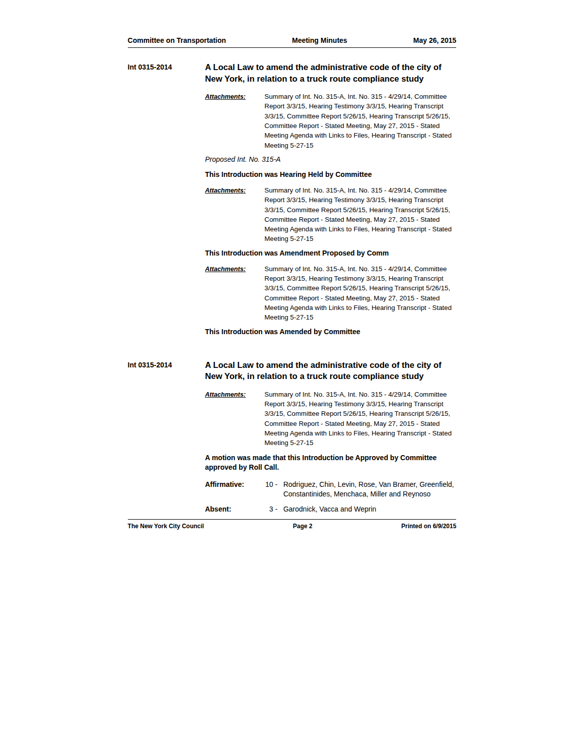Committee on Transportation
Meeting Minutes
May 26, 2015
Int 0315-2014
A Local Law to amend the administrative code of the city of New York, in relation to a truck route compliance study
Attachments:
Summary of Int. No. 315-A, Int. No. 315 - 4/29/14, Committee Report 3/3/15, Hearing Testimony 3/3/15, Hearing Transcript 3/3/15, Committee Report 5/26/15, Hearing Transcript 5/26/15, Committee Report - Stated Meeting, May 27, 2015 - Stated Meeting Agenda with Links to Files, Hearing Transcript - Stated Meeting 5-27-15
Proposed Int. No. 315-A
This Introduction was Hearing Held by Committee
Attachments:
Summary of Int. No. 315-A, Int. No. 315 - 4/29/14, Committee Report 3/3/15, Hearing Testimony 3/3/15, Hearing Transcript 3/3/15, Committee Report 5/26/15, Hearing Transcript 5/26/15, Committee Report - Stated Meeting, May 27, 2015 - Stated Meeting Agenda with Links to Files, Hearing Transcript - Stated Meeting 5-27-15
This Introduction was Amendment Proposed by Comm
Attachments:
Summary of Int. No. 315-A, Int. No. 315 - 4/29/14, Committee Report 3/3/15, Hearing Testimony 3/3/15, Hearing Transcript 3/3/15, Committee Report 5/26/15, Hearing Transcript 5/26/15, Committee Report - Stated Meeting, May 27, 2015 - Stated Meeting Agenda with Links to Files, Hearing Transcript - Stated Meeting 5-27-15
This Introduction was Amended by Committee
Int 0315-2014
A Local Law to amend the administrative code of the city of New York, in relation to a truck route compliance study
Attachments:
Summary of Int. No. 315-A, Int. No. 315 - 4/29/14, Committee Report 3/3/15, Hearing Testimony 3/3/15, Hearing Transcript 3/3/15, Committee Report 5/26/15, Hearing Transcript 5/26/15, Committee Report - Stated Meeting, May 27, 2015 - Stated Meeting Agenda with Links to Files, Hearing Transcript - Stated Meeting 5-27-15
A motion was made that this Introduction be Approved by Committee approved by Roll Call.
Affirmative:
10 -
Rodriguez, Chin, Levin, Rose, Van Bramer, Greenfield, Constantinides, Menchaca, Miller and Reynoso
Absent:
3 -
Garodnick, Vacca and Weprin
The New York City Council
Page 2
Printed on 6/9/2015